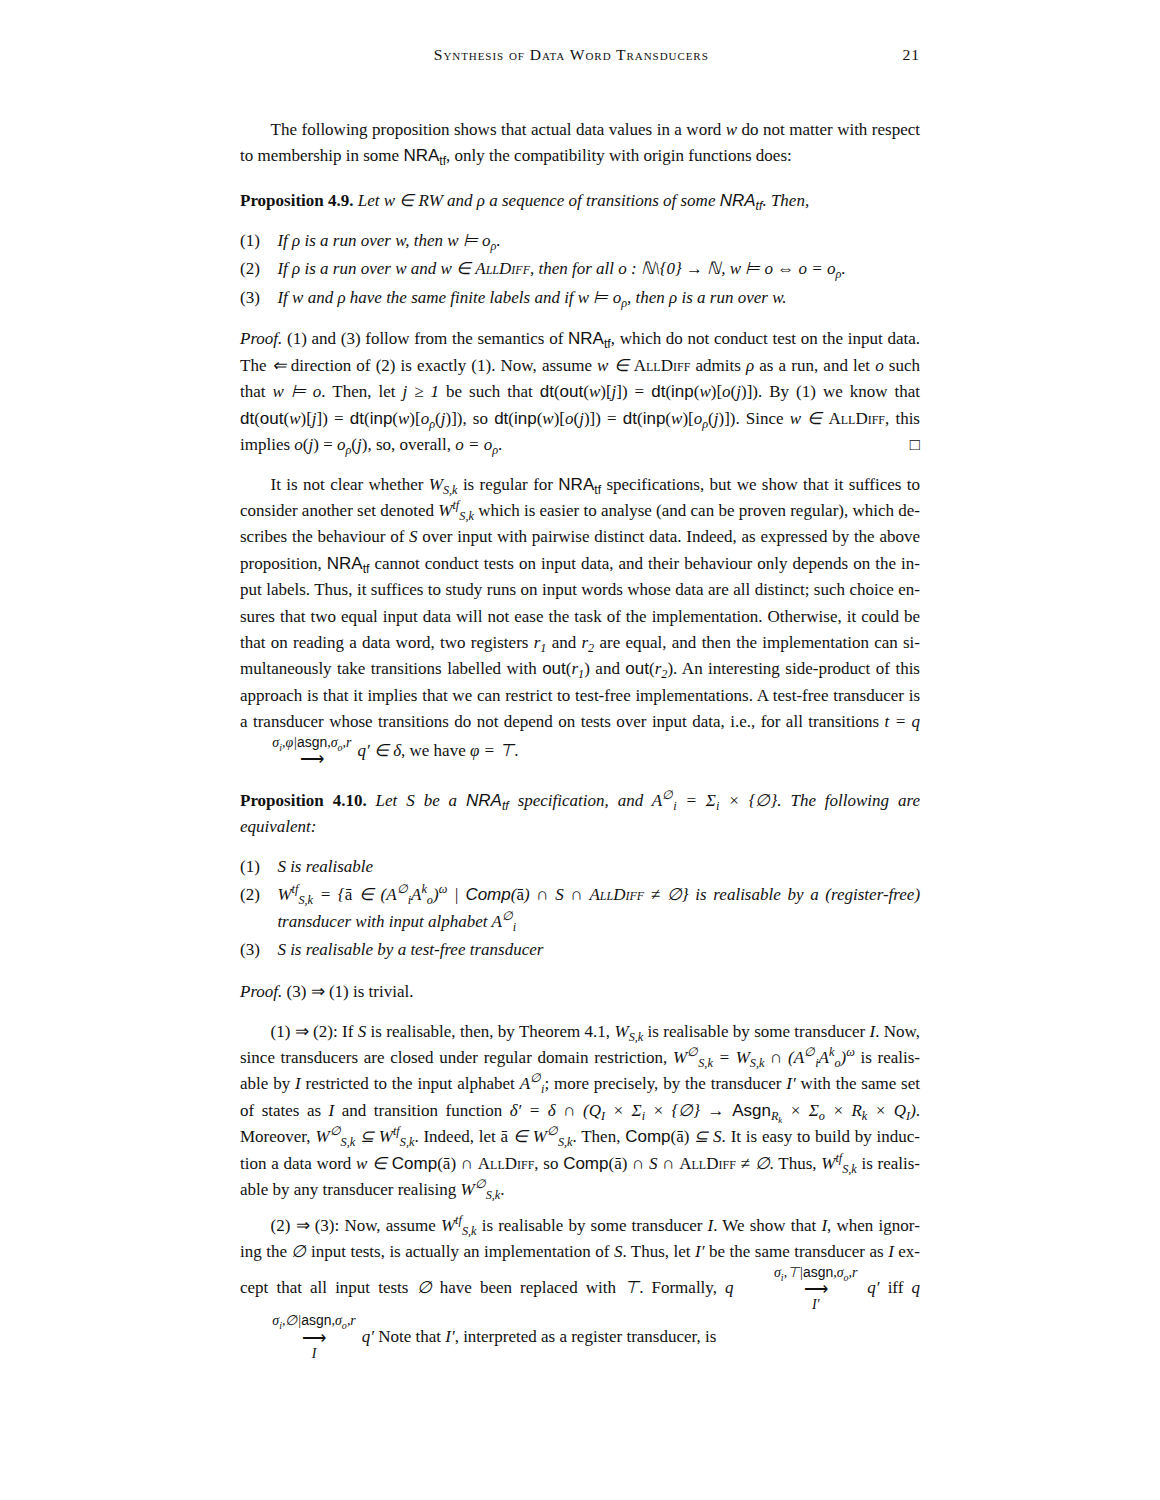Synthesis of Data Word Transducers 21
The following proposition shows that actual data values in a word w do not matter with respect to membership in some NRAtf, only the compatibility with origin functions does:
Proposition 4.9. Let w ∈ RW and ρ a sequence of transitions of some NRAtf. Then,
(1) If ρ is a run over w, then w ⊨ oρ.
(2) If ρ is a run over w and w ∈ AllDiff, then for all o : ℕ\{0} → ℕ, w ⊨ o ⇔ o = oρ.
(3) If w and ρ have the same finite labels and if w ⊨ oρ, then ρ is a run over w.
Proof. (1) and (3) follow from the semantics of NRAtf, which do not conduct test on the input data. The ⇐ direction of (2) is exactly (1). Now, assume w ∈ AllDiff admits ρ as a run, and let o such that w ⊨ o. Then, let j ≥ 1 be such that dt(out(w)[j]) = dt(inp(w)[o(j)]). By (1) we know that dt(out(w)[j]) = dt(inp(w)[oρ(j)]), so dt(inp(w)[o(j)]) = dt(inp(w)[oρ(j)]). Since w ∈ AllDiff, this implies o(j) = oρ(j), so, overall, o = oρ.
It is not clear whether WS,k is regular for NRAtf specifications, but we show that it suffices to consider another set denoted WtfS,k which is easier to analyse (and can be proven regular), which describes the behaviour of S over input with pairwise distinct data. Indeed, as expressed by the above proposition, NRAtf cannot conduct tests on input data, and their behaviour only depends on the input labels. Thus, it suffices to study runs on input words whose data are all distinct; such choice ensures that two equal input data will not ease the task of the implementation. Otherwise, it could be that on reading a data word, two registers r1 and r2 are equal, and then the implementation can simultaneously take transitions labelled with out(r1) and out(r2). An interesting side-product of this approach is that it implies that we can restrict to test-free implementations. A test-free transducer is a transducer whose transitions do not depend on tests over input data, i.e., for all transitions t = q σi,φ|asgn,σo,r⟶ q′ ∈ δ, we have φ = ⊤.
Proposition 4.10. Let S be a NRAtf specification, and A∅i = Σi × {∅}. The following are equivalent:
(1) S is realisable
(2) WtfS,k = {ā ∈ (A∅iAko)ω | Comp(ā) ∩ S ∩ AllDiff ≠ ∅} is realisable by a (register-free) transducer with input alphabet A∅i
(3) S is realisable by a test-free transducer
Proof. (3) ⇒ (1) is trivial.
(1) ⇒ (2): If S is realisable, then, by Theorem 4.1, WS,k is realisable by some transducer I. Now, since transducers are closed under regular domain restriction, W∅S,k = WS,k ∩ (A∅iAko)ω is realisable by I restricted to the input alphabet A∅i; more precisely, by the transducer I′ with the same set of states as I and transition function δ′ = δ ∩ (QI × Σi × {∅} → AsgnRk × Σo × Rk × QI). Moreover, W∅S,k ⊆ WtfS,k. Indeed, let ā ∈ W∅S,k. Then, Comp(ā) ⊆ S. It is easy to build by induction a data word w ∈ Comp(ā) ∩ AllDiff, so Comp(ā) ∩ S ∩ AllDiff ≠ ∅. Thus, WtfS,k is realisable by any transducer realising W∅S,k.
(2) ⇒ (3): Now, assume WtfS,k is realisable by some transducer I. We show that I, when ignoring the ∅ input tests, is actually an implementation of S. Thus, let I′ be the same transducer as I except that all input tests ∅ have been replaced with ⊤. Formally, q σi,⊤|asgn,σo,r⟶I′ q′ iff q σi,∅|asgn,σo,r⟶I q′ Note that I′, interpreted as a register transducer, is